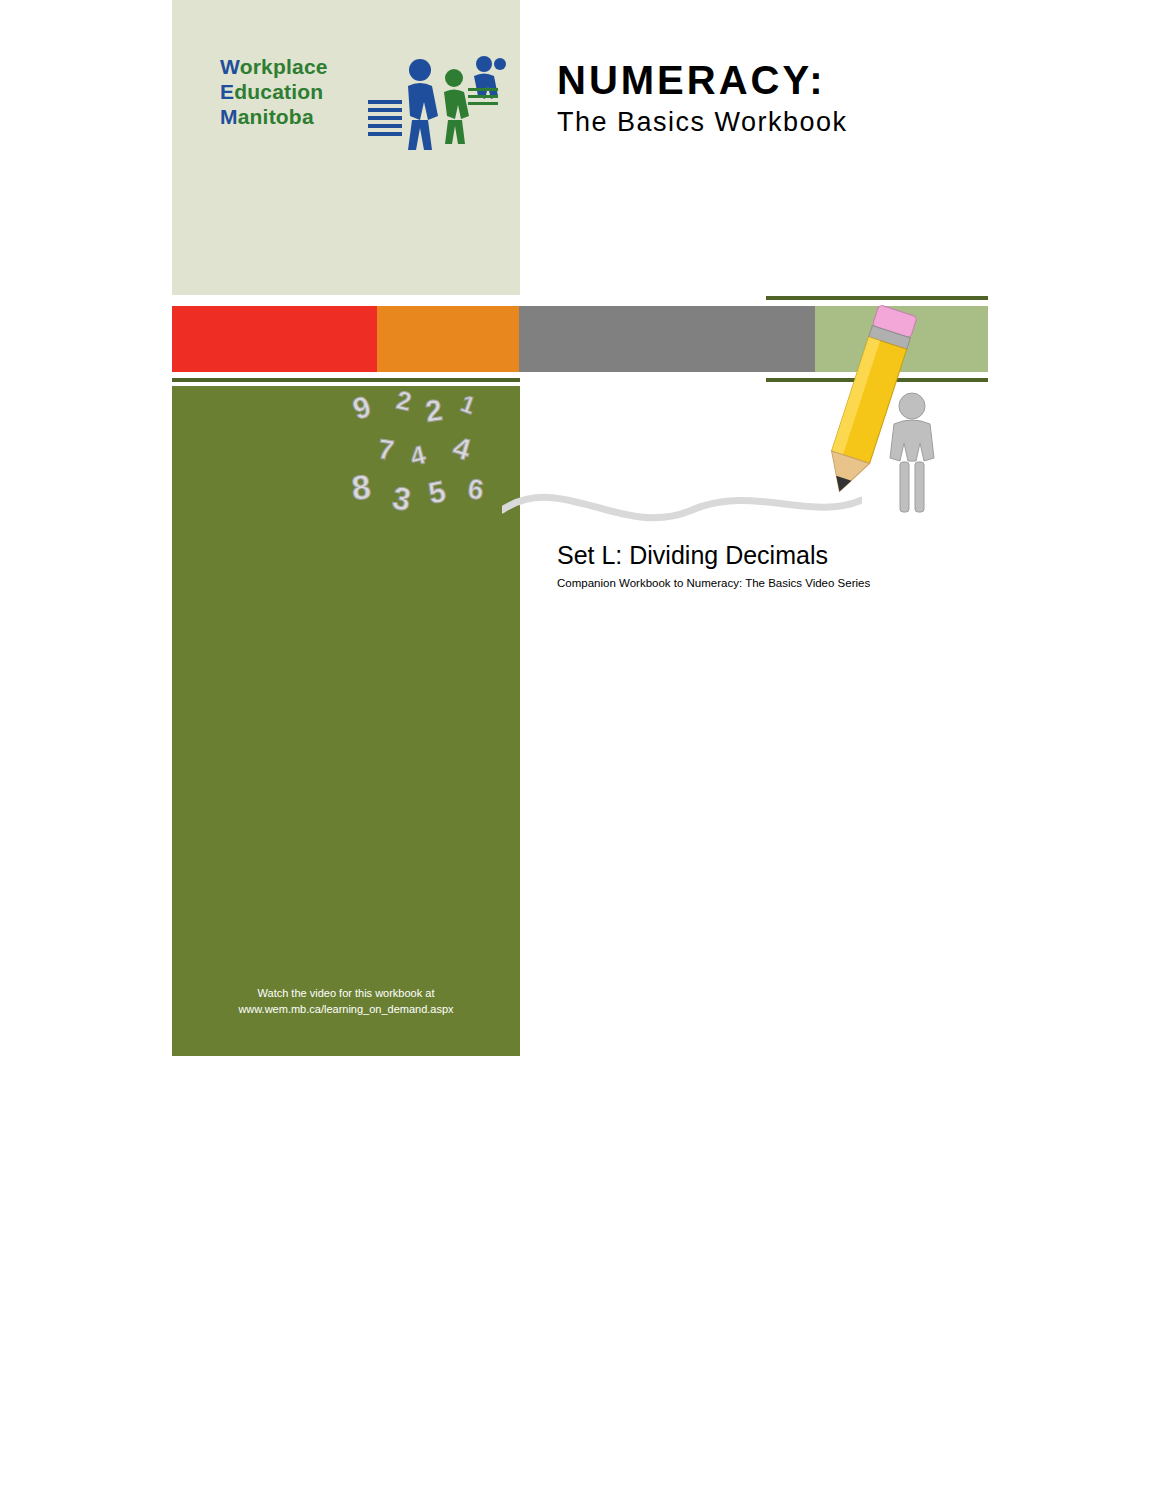Workplace
Education
Manitoba
NUMERACY:
The Basics Workbook
9 2 2 1 7 4 4 8 3 5 6
Set L: Dividing Decimals
Companion Workbook to Numeracy: The Basics Video Series
Watch the video for this workbook at
www.wem.mb.ca/learning_on_demand.aspx